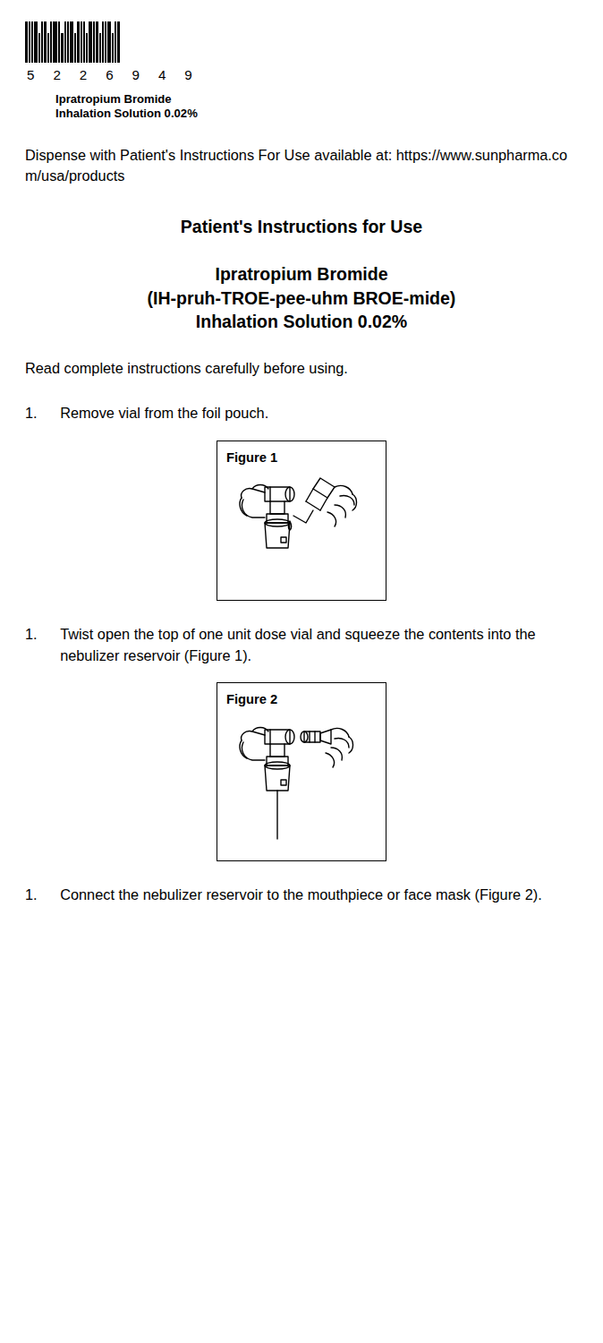5 2 2 6 9 4 9
Ipratropium Bromide
Inhalation Solution 0.02%
Dispense with Patient's Instructions For Use available at: https://www.sunpharma.com/usa/products
Patient's Instructions for Use
Ipratropium Bromide
(IH-pruh-TROE-pee-uhm BROE-mide)
Inhalation Solution 0.02%
Read complete instructions carefully before using.
Remove vial from the foil pouch.
Figure 1
Twist open the top of one unit dose vial and squeeze the contents into the nebulizer reservoir (Figure 1).
Figure 2
Connect the nebulizer reservoir to the mouthpiece or face mask (Figure 2).